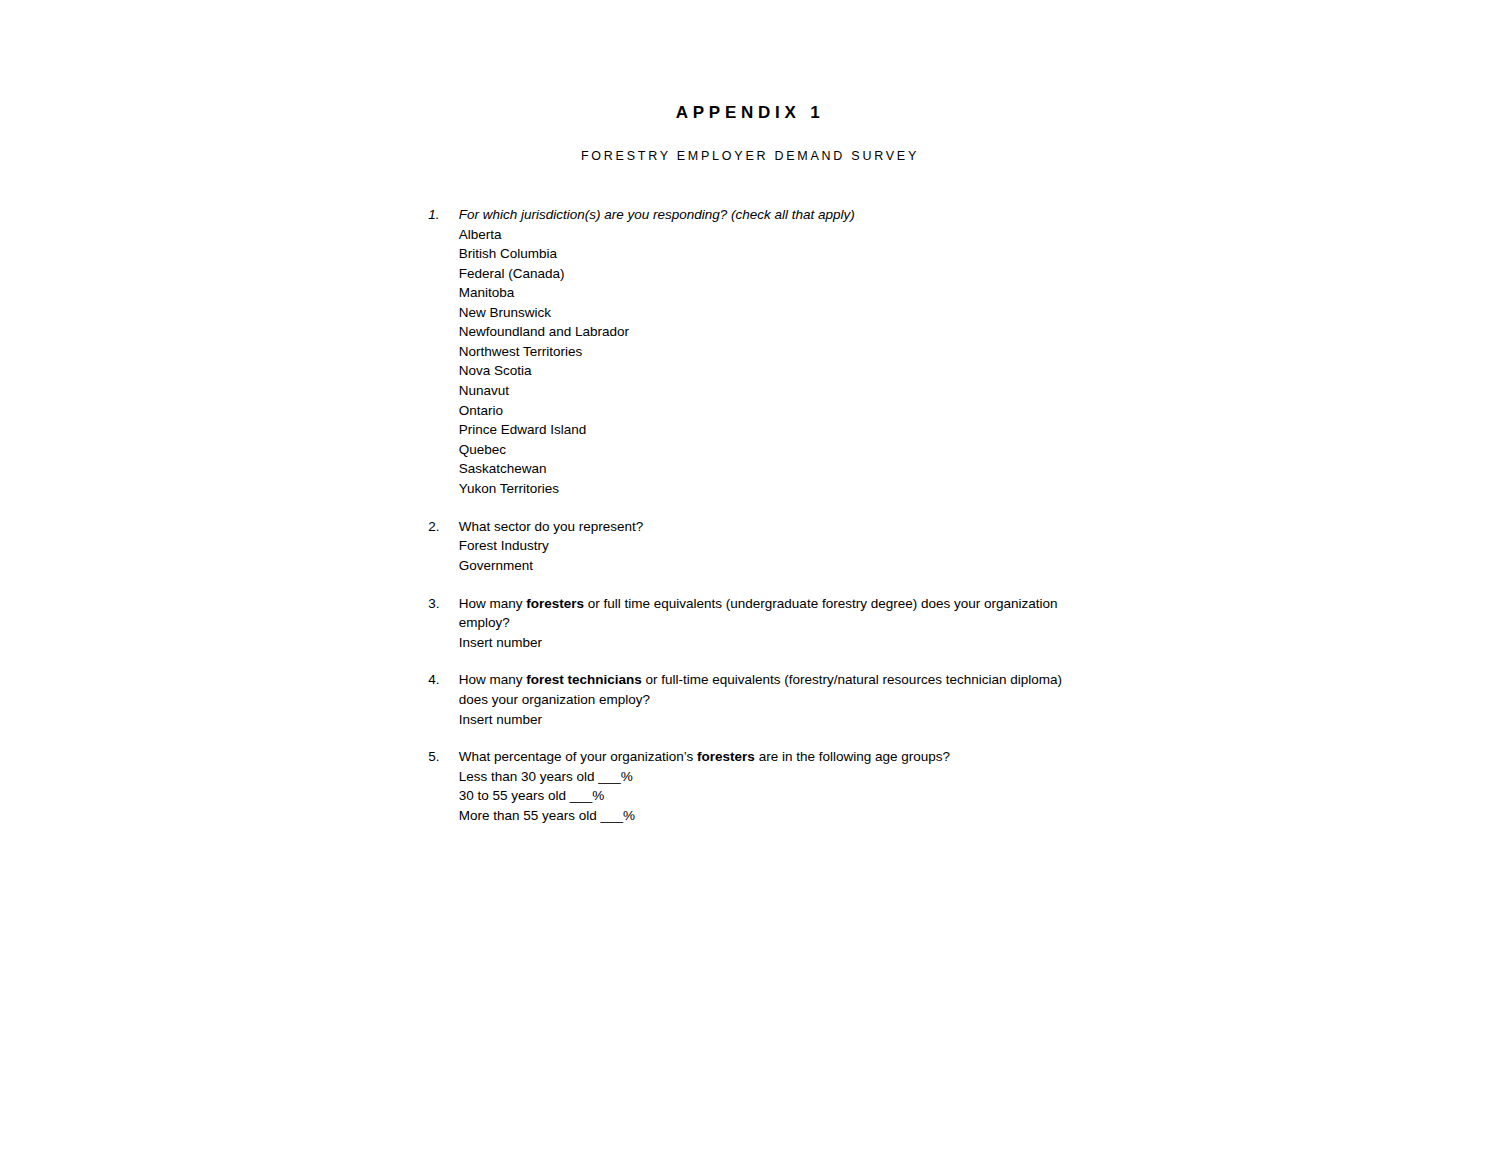APPENDIX 1
FORESTRY EMPLOYER DEMAND SURVEY
1. For which jurisdiction(s) are you responding? (check all that apply)
Alberta
British Columbia
Federal (Canada)
Manitoba
New Brunswick
Newfoundland and Labrador
Northwest Territories
Nova Scotia
Nunavut
Ontario
Prince Edward Island
Quebec
Saskatchewan
Yukon Territories
2. What sector do you represent?
Forest Industry
Government
3. How many foresters or full time equivalents (undergraduate forestry degree) does your organization employ?
Insert number
4. How many forest technicians or full-time equivalents (forestry/natural resources technician diploma) does your organization employ?
Insert number
5. What percentage of your organization’s foresters are in the following age groups?
Less than 30 years old ___%
30 to 55 years old ___%
More than 55 years old ___%